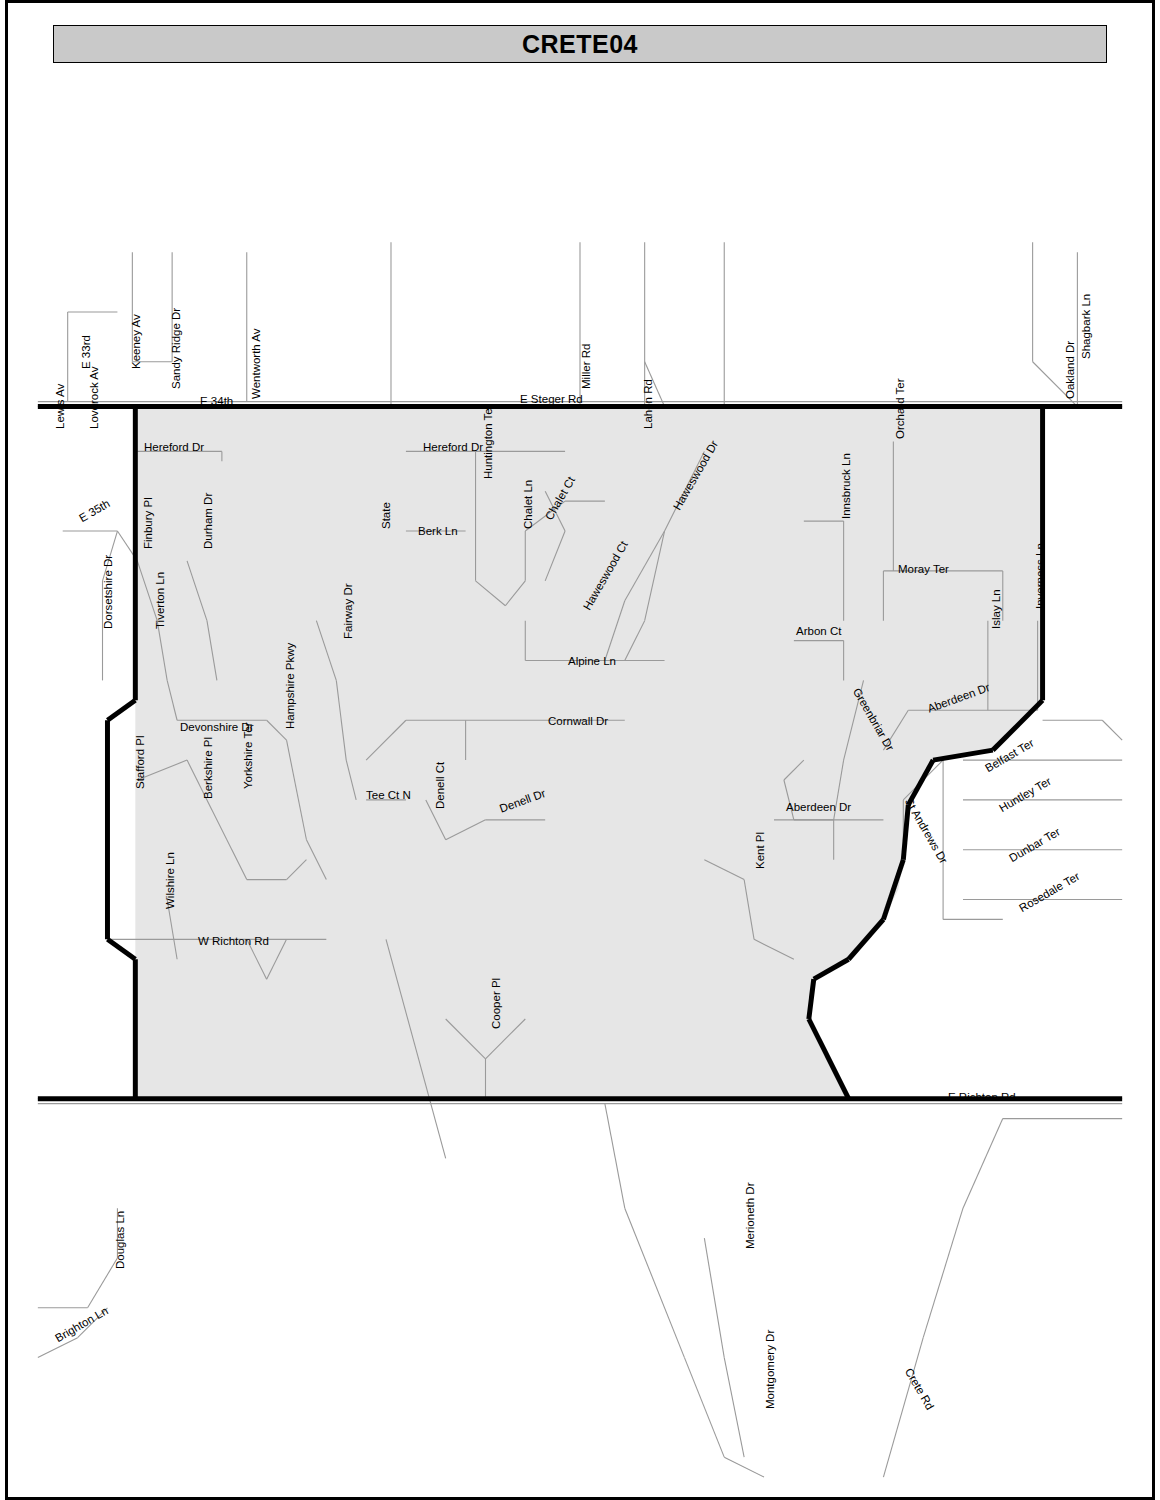CRETE04
E 33rd Keeney Av Sandy Ridge Dr Wentworth Av Lewis Av Loverock Av Miller Rd Lahon Rd Shagbark Ln Oakland Dr E 34th E Steger Rd E 35th Dorsetshire Dr Finbury Pl Tiverton Ln Durham Dr Hereford Dr Hereford Dr State Berk Ln Huntington Ter Chalet Ln Chalet Ct Haweswood Ct Haweswood Dr Alpine Ln Fairway Dr Innsbruck Ln Orchard Ter Moray Ter Arbon Ct Islay Ln Inverness Ln Aberdeen Dr Greenbriar Dr Aberdeen Dr St Andrews Dr Belfast Ter Huntley Ter Dunbar Ter Rosedale Ter Cornwall Dr Devonshire Dr Hampshire Pkwy Stafford Pl Berkshire Pl Yorkshire Ter Tee Ct N Denell Ct Denell Dr Wilshire Ln W Richton Rd E Richton Rd Kent Pl Cooper Pl Douglas Ln Brighton Ln Merioneth Dr Montgomery Dr Crete Rd